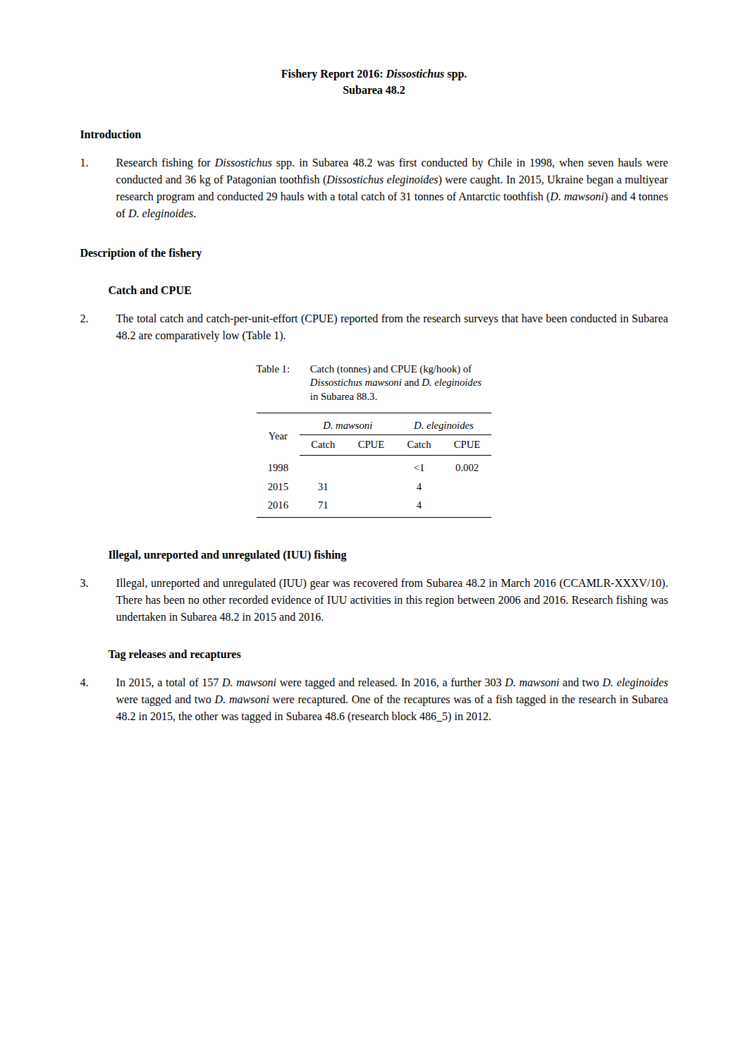Fishery Report 2016: Dissostichus spp.
Subarea 48.2
Introduction
1. Research fishing for Dissostichus spp. in Subarea 48.2 was first conducted by Chile in 1998, when seven hauls were conducted and 36 kg of Patagonian toothfish (Dissostichus eleginoides) were caught. In 2015, Ukraine began a multiyear research program and conducted 29 hauls with a total catch of 31 tonnes of Antarctic toothfish (D. mawsoni) and 4 tonnes of D. eleginoides.
Description of the fishery
Catch and CPUE
2. The total catch and catch-per-unit-effort (CPUE) reported from the research surveys that have been conducted in Subarea 48.2 are comparatively low (Table 1).
Table 1: Catch (tonnes) and CPUE (kg/hook) of Dissostichus mawsoni and D. eleginoides in Subarea 88.3.
| Year | D. mawsoni | D. eleginoides |
| --- | --- | --- |
| Catch | CPUE | Catch | CPUE |
| 1998 | | | <1 | 0.002 |
| 2015 | 31 | | 4 | |
| 2016 | 71 | | 4 | |
Illegal, unreported and unregulated (IUU) fishing
3. Illegal, unreported and unregulated (IUU) gear was recovered from Subarea 48.2 in March 2016 (CCAMLR-XXXV/10). There has been no other recorded evidence of IUU activities in this region between 2006 and 2016. Research fishing was undertaken in Subarea 48.2 in 2015 and 2016.
Tag releases and recaptures
4. In 2015, a total of 157 D. mawsoni were tagged and released. In 2016, a further 303 D. mawsoni and two D. eleginoides were tagged and two D. mawsoni were recaptured. One of the recaptures was of a fish tagged in the research in Subarea 48.2 in 2015, the other was tagged in Subarea 48.6 (research block 486_5) in 2012.